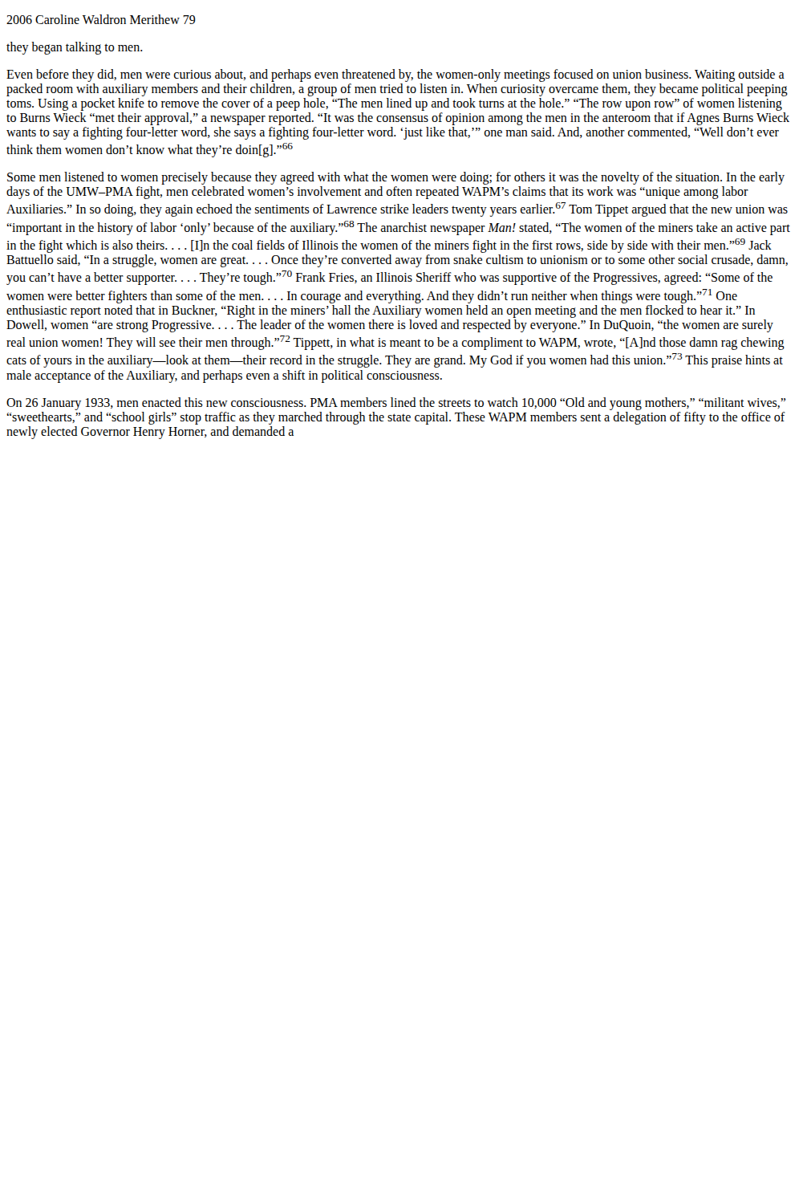2006 Caroline Waldron Merithew 79
they began talking to men.
Even before they did, men were curious about, and perhaps even threatened by, the women-only meetings focused on union business. Waiting outside a packed room with auxiliary members and their children, a group of men tried to listen in. When curiosity overcame them, they became political peeping toms. Using a pocket knife to remove the cover of a peep hole, “The men lined up and took turns at the hole.” “The row upon row” of women listening to Burns Wieck “met their approval,” a newspaper reported. “It was the consensus of opinion among the men in the anteroom that if Agnes Burns Wieck wants to say a fighting four-letter word, she says a fighting four-letter word. ‘just like that,’” one man said. And, another commented, “Well don’t ever think them women don’t know what they’re doin[g].”66
Some men listened to women precisely because they agreed with what the women were doing; for others it was the novelty of the situation. In the early days of the UMW–PMA fight, men celebrated women’s involvement and often repeated WAPM’s claims that its work was “unique among labor Auxiliaries.” In so doing, they again echoed the sentiments of Lawrence strike leaders twenty years earlier.67 Tom Tippet argued that the new union was “important in the history of labor ‘only’ because of the auxiliary.”68 The anarchist newspaper Man! stated, “The women of the miners take an active part in the fight which is also theirs. . . . [I]n the coal fields of Illinois the women of the miners fight in the first rows, side by side with their men.”69 Jack Battuello said, “In a struggle, women are great. . . . Once they’re converted away from snake cultism to unionism or to some other social crusade, damn, you can’t have a better supporter. . . . They’re tough.”70 Frank Fries, an Illinois Sheriff who was supportive of the Progressives, agreed: “Some of the women were better fighters than some of the men. . . . In courage and everything. And they didn’t run neither when things were tough.”71 One enthusiastic report noted that in Buckner, “Right in the miners’ hall the Auxiliary women held an open meeting and the men flocked to hear it.” In Dowell, women “are strong Progressive. . . . The leader of the women there is loved and respected by everyone.” In DuQuoin, “the women are surely real union women! They will see their men through.”72 Tippett, in what is meant to be a compliment to WAPM, wrote, “[A]nd those damn rag chewing cats of yours in the auxiliary—look at them—their record in the struggle. They are grand. My God if you women had this union.”73 This praise hints at male acceptance of the Auxiliary, and perhaps even a shift in political consciousness.
On 26 January 1933, men enacted this new consciousness. PMA members lined the streets to watch 10,000 “Old and young mothers,” “militant wives,” “sweethearts,” and “school girls” stop traffic as they marched through the state capital. These WAPM members sent a delegation of fifty to the office of newly elected Governor Henry Horner, and demanded a